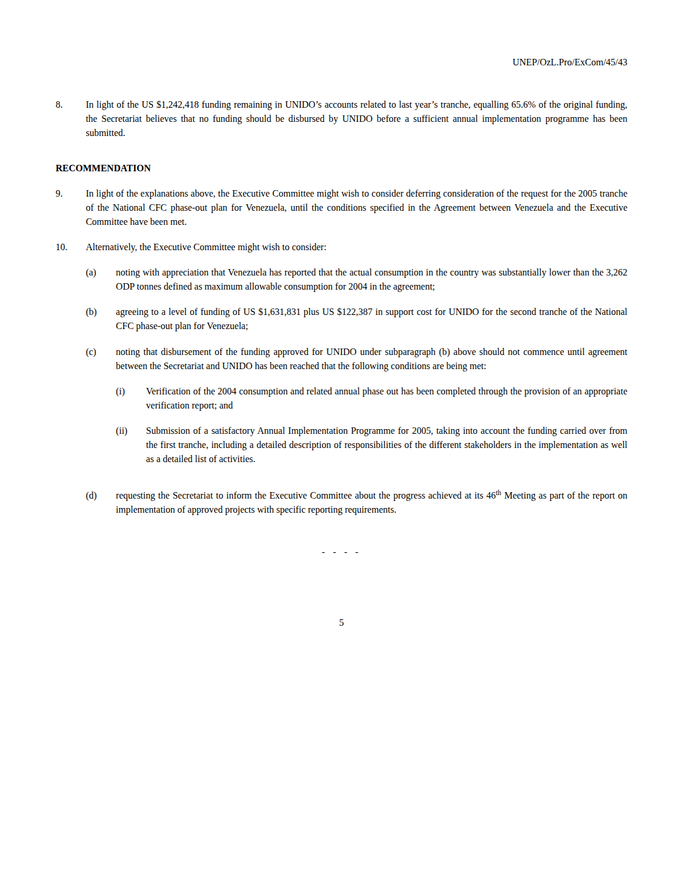UNEP/OzL.Pro/ExCom/45/43
8.
In light of the US $1,242,418 funding remaining in UNIDO’s accounts related to last year’s tranche, equalling 65.6% of the original funding, the Secretariat believes that no funding should be disbursed by UNIDO before a sufficient annual implementation programme has been submitted.
RECOMMENDATION
9.
In light of the explanations above, the Executive Committee might wish to consider deferring consideration of the request for the 2005 tranche of the National CFC phase-out plan for Venezuela, until the conditions specified in the Agreement between Venezuela and the Executive Committee have been met.
10.
Alternatively, the Executive Committee might wish to consider:
(a) noting with appreciation that Venezuela has reported that the actual consumption in the country was substantially lower than the 3,262 ODP tonnes defined as maximum allowable consumption for 2004 in the agreement;
(b) agreeing to a level of funding of US $1,631,831 plus US $122,387 in support cost for UNIDO for the second tranche of the National CFC phase-out plan for Venezuela;
(c) noting that disbursement of the funding approved for UNIDO under subparagraph (b) above should not commence until agreement between the Secretariat and UNIDO has been reached that the following conditions are being met:
(i) Verification of the 2004 consumption and related annual phase out has been completed through the provision of an appropriate verification report; and
(ii) Submission of a satisfactory Annual Implementation Programme for 2005, taking into account the funding carried over from the first tranche, including a detailed description of responsibilities of the different stakeholders in the implementation as well as a detailed list of activities.
(d) requesting the Secretariat to inform the Executive Committee about the progress achieved at its 46th Meeting as part of the report on implementation of approved projects with specific reporting requirements.
- - - -
5